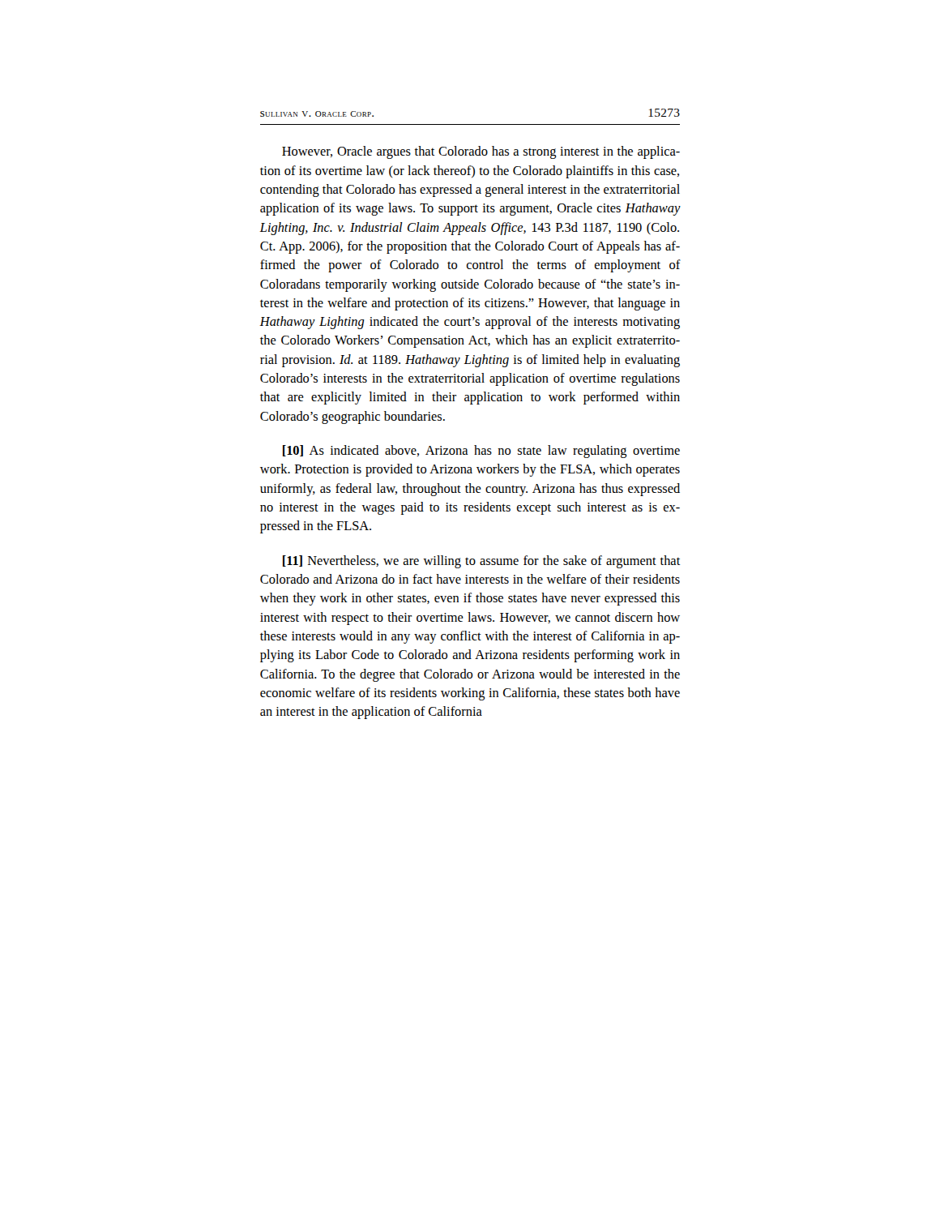SULLIVAN v. ORACLE CORP. 15273
However, Oracle argues that Colorado has a strong interest in the application of its overtime law (or lack thereof) to the Colorado plaintiffs in this case, contending that Colorado has expressed a general interest in the extraterritorial application of its wage laws. To support its argument, Oracle cites Hathaway Lighting, Inc. v. Industrial Claim Appeals Office, 143 P.3d 1187, 1190 (Colo. Ct. App. 2006), for the proposition that the Colorado Court of Appeals has affirmed the power of Colorado to control the terms of employment of Coloradans temporarily working outside Colorado because of “the state’s interest in the welfare and protection of its citizens.” However, that language in Hathaway Lighting indicated the court’s approval of the interests motivating the Colorado Workers’ Compensation Act, which has an explicit extraterritorial provision. Id. at 1189. Hathaway Lighting is of limited help in evaluating Colorado’s interests in the extraterritorial application of overtime regulations that are explicitly limited in their application to work performed within Colorado’s geographic boundaries.
[10] As indicated above, Arizona has no state law regulating overtime work. Protection is provided to Arizona workers by the FLSA, which operates uniformly, as federal law, throughout the country. Arizona has thus expressed no interest in the wages paid to its residents except such interest as is expressed in the FLSA.
[11] Nevertheless, we are willing to assume for the sake of argument that Colorado and Arizona do in fact have interests in the welfare of their residents when they work in other states, even if those states have never expressed this interest with respect to their overtime laws. However, we cannot discern how these interests would in any way conflict with the interest of California in applying its Labor Code to Colorado and Arizona residents performing work in California. To the degree that Colorado or Arizona would be interested in the economic welfare of its residents working in California, these states both have an interest in the application of California